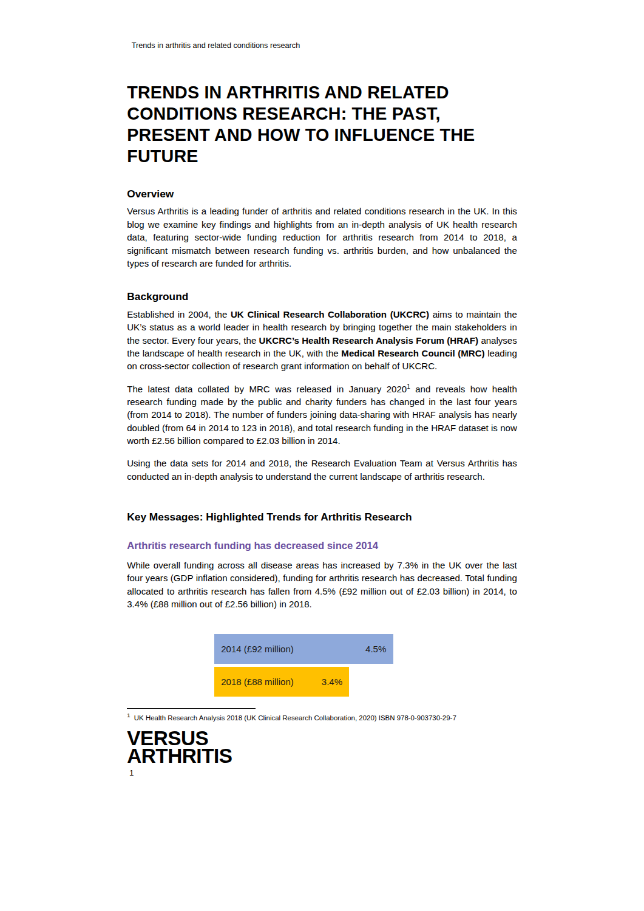Trends in arthritis and related conditions research
Trends in arthritis and related conditions research: the past, present and how to influence the future
Overview
Versus Arthritis is a leading funder of arthritis and related conditions research in the UK. In this blog we examine key findings and highlights from an in-depth analysis of UK health research data, featuring sector-wide funding reduction for arthritis research from 2014 to 2018, a significant mismatch between research funding vs. arthritis burden, and how unbalanced the types of research are funded for arthritis.
Background
Established in 2004, the UK Clinical Research Collaboration (UKCRC) aims to maintain the UK’s status as a world leader in health research by bringing together the main stakeholders in the sector. Every four years, the UKCRC’s Health Research Analysis Forum (HRAF) analyses the landscape of health research in the UK, with the Medical Research Council (MRC) leading on cross-sector collection of research grant information on behalf of UKCRC.
The latest data collated by MRC was released in January 20201 and reveals how health research funding made by the public and charity funders has changed in the last four years (from 2014 to 2018). The number of funders joining data-sharing with HRAF analysis has nearly doubled (from 64 in 2014 to 123 in 2018), and total research funding in the HRAF dataset is now worth £2.56 billion compared to £2.03 billion in 2014.
Using the data sets for 2014 and 2018, the Research Evaluation Team at Versus Arthritis has conducted an in-depth analysis to understand the current landscape of arthritis research.
Key Messages: Highlighted Trends for Arthritis Research
Arthritis research funding has decreased since 2014
While overall funding across all disease areas has increased by 7.3% in the UK over the last four years (GDP inflation considered), funding for arthritis research has decreased. Total funding allocated to arthritis research has fallen from 4.5% (£92 million out of £2.03 billion) in 2014, to 3.4% (£88 million out of £2.56 billion) in 2018.
2014 (£92 million) 4.5%
2018 (£88 million) 3.4%
1 UK Health Research Analysis 2018 (UK Clinical Research Collaboration, 2020) ISBN 978-0-903730-29-7
VERSUS
ARTHRITIS
1